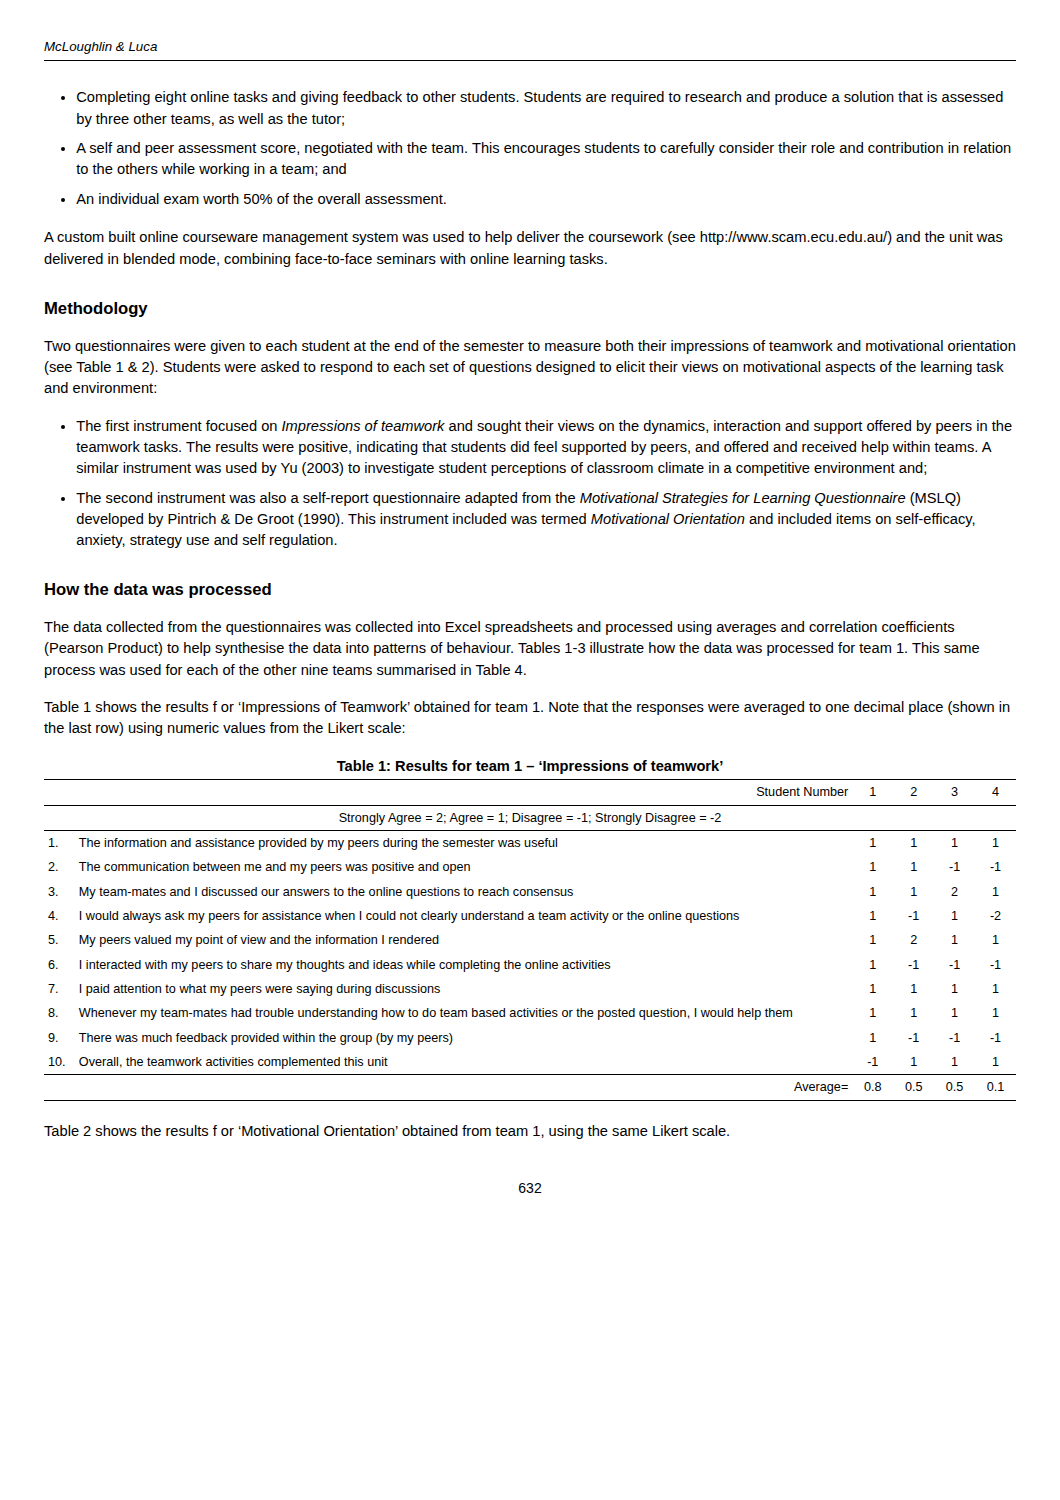McLoughlin & Luca
Completing eight online tasks and giving feedback to other students. Students are required to research and produce a solution that is assessed by three other teams, as well as the tutor;
A self and peer assessment score, negotiated with the team. This encourages students to carefully consider their role and contribution in relation to the others while working in a team; and
An individual exam worth 50% of the overall assessment.
A custom built online courseware management system was used to help deliver the coursework (see http://www.scam.ecu.edu.au/) and the unit was delivered in blended mode, combining face-to-face seminars with online learning tasks.
Methodology
Two questionnaires were given to each student at the end of the semester to measure both their impressions of teamwork and motivational orientation (see Table 1 & 2). Students were asked to respond to each set of questions designed to elicit their views on motivational aspects of the learning task and environment:
The first instrument focused on Impressions of teamwork and sought their views on the dynamics, interaction and support offered by peers in the teamwork tasks. The results were positive, indicating that students did feel supported by peers, and offered and received help within teams. A similar instrument was used by Yu (2003) to investigate student perceptions of classroom climate in a competitive environment and;
The second instrument was also a self-report questionnaire adapted from the Motivational Strategies for Learning Questionnaire (MSLQ) developed by Pintrich & De Groot (1990). This instrument included was termed Motivational Orientation and included items on self-efficacy, anxiety, strategy use and self regulation.
How the data was processed
The data collected from the questionnaires was collected into Excel spreadsheets and processed using averages and correlation coefficients (Pearson Product) to help synthesise the data into patterns of behaviour. Tables 1-3 illustrate how the data was processed for team 1. This same process was used for each of the other nine teams summarised in Table 4.
Table 1 shows the results f or ‘Impressions of Teamwork’ obtained for team 1. Note that the responses were averaged to one decimal place (shown in the last row) using numeric values from the Likert scale:
Table 1: Results for team 1 – ‘Impressions of teamwork’
| Strongly Agree = 2; Agree = 1; Disagree = -1; Strongly Disagree = -2 |
| | Student Number | 1 | 2 | 3 | 4 |
| 1. | The information and assistance provided by my peers during the semester was useful | 1 | 1 | 1 | 1 |
| 2. | The communication between me and my peers was positive and open | 1 | 1 | -1 | -1 |
| 3. | My team-mates and I discussed our answers to the online questions to reach consensus | 1 | 1 | 2 | 1 |
| 4. | I would always ask my peers for assistance when I could not clearly understand a team activity or the online questions | 1 | -1 | 1 | -2 |
| 5. | My peers valued my point of view and the information I rendered | 1 | 2 | 1 | 1 |
| 6. | I interacted with my peers to share my thoughts and ideas while completing the online activities | 1 | -1 | -1 | -1 |
| 7. | I paid attention to what my peers were saying during discussions | 1 | 1 | 1 | 1 |
| 8. | Whenever my team-mates had trouble understanding how to do team based activities or the posted question, I would help them | 1 | 1 | 1 | 1 |
| 9. | There was much feedback provided within the group (by my peers) | 1 | -1 | -1 | -1 |
| 10. | Overall, the teamwork activities complemented this unit | -1 | 1 | 1 | 1 |
| | Average= | 0.8 | 0.5 | 0.5 | 0.1 |
Table 2 shows the results f or ‘Motivational Orientation’ obtained from team 1, using the same Likert scale.
632